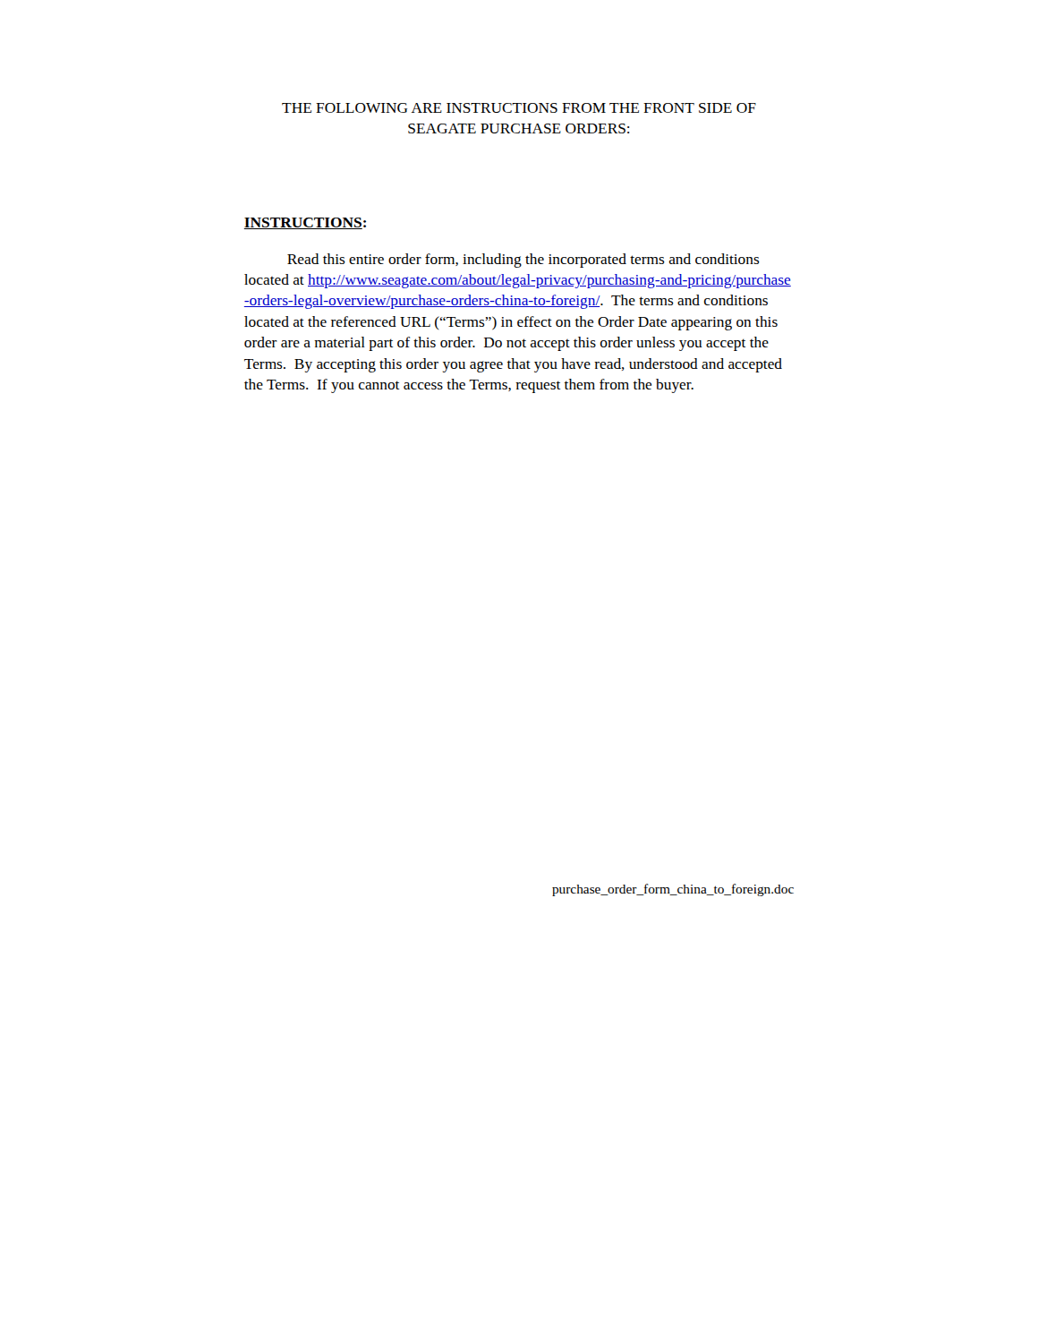The following are instructions from the front side of Seagate purchase orders:
INSTRUCTIONS:
Read this entire order form, including the incorporated terms and conditions located at http://www.seagate.com/about/legal-privacy/purchasing-and-pricing/purchase-orders-legal-overview/purchase-orders-china-to-foreign/. The terms and conditions located at the referenced URL (“Terms”) in effect on the Order Date appearing on this order are a material part of this order. Do not accept this order unless you accept the Terms. By accepting this order you agree that you have read, understood and accepted the Terms. If you cannot access the Terms, request them from the buyer.
purchase_order_form_china_to_foreign.doc